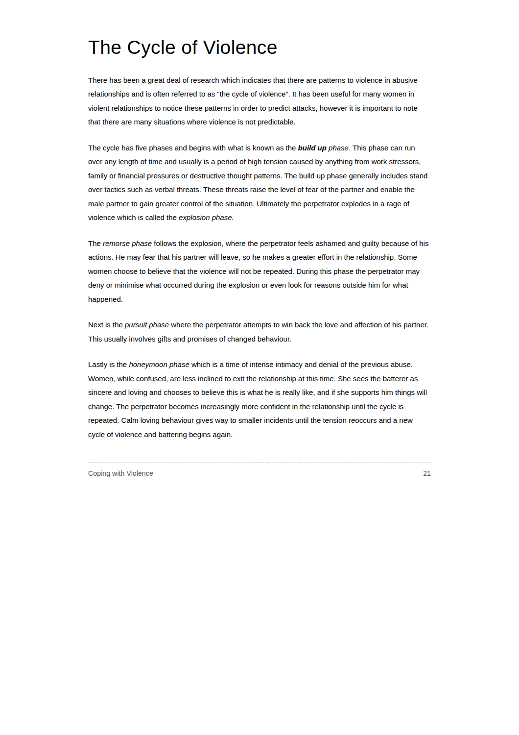The Cycle of Violence
There has been a great deal of research which indicates that there are patterns to violence in abusive relationships and is often referred to as “the cycle of violence”. It has been useful for many women in violent relationships to notice these patterns in order to predict attacks, however it is important to note that there are many situations where violence is not predictable.
The cycle has five phases and begins with what is known as the build up phase. This phase can run over any length of time and usually is a period of high tension caused by anything from work stressors, family or financial pressures or destructive thought patterns. The build up phase generally includes stand over tactics such as verbal threats. These threats raise the level of fear of the partner and enable the male partner to gain greater control of the situation. Ultimately the perpetrator explodes in a rage of violence which is called the explosion phase.
The remorse phase follows the explosion, where the perpetrator feels ashamed and guilty because of his actions. He may fear that his partner will leave, so he makes a greater effort in the relationship. Some women choose to believe that the violence will not be repeated. During this phase the perpetrator may deny or minimise what occurred during the explosion or even look for reasons outside him for what happened.
Next is the pursuit phase where the perpetrator attempts to win back the love and affection of his partner. This usually involves gifts and promises of changed behaviour.
Lastly is the honeymoon phase which is a time of intense intimacy and denial of the previous abuse. Women, while confused, are less inclined to exit the relationship at this time. She sees the batterer as sincere and loving and chooses to believe this is what he is really like, and if she supports him things will change. The perpetrator becomes increasingly more confident in the relationship until the cycle is repeated. Calm loving behaviour gives way to smaller incidents until the tension reoccurs and a new cycle of violence and battering begins again.
Coping with Violence 21